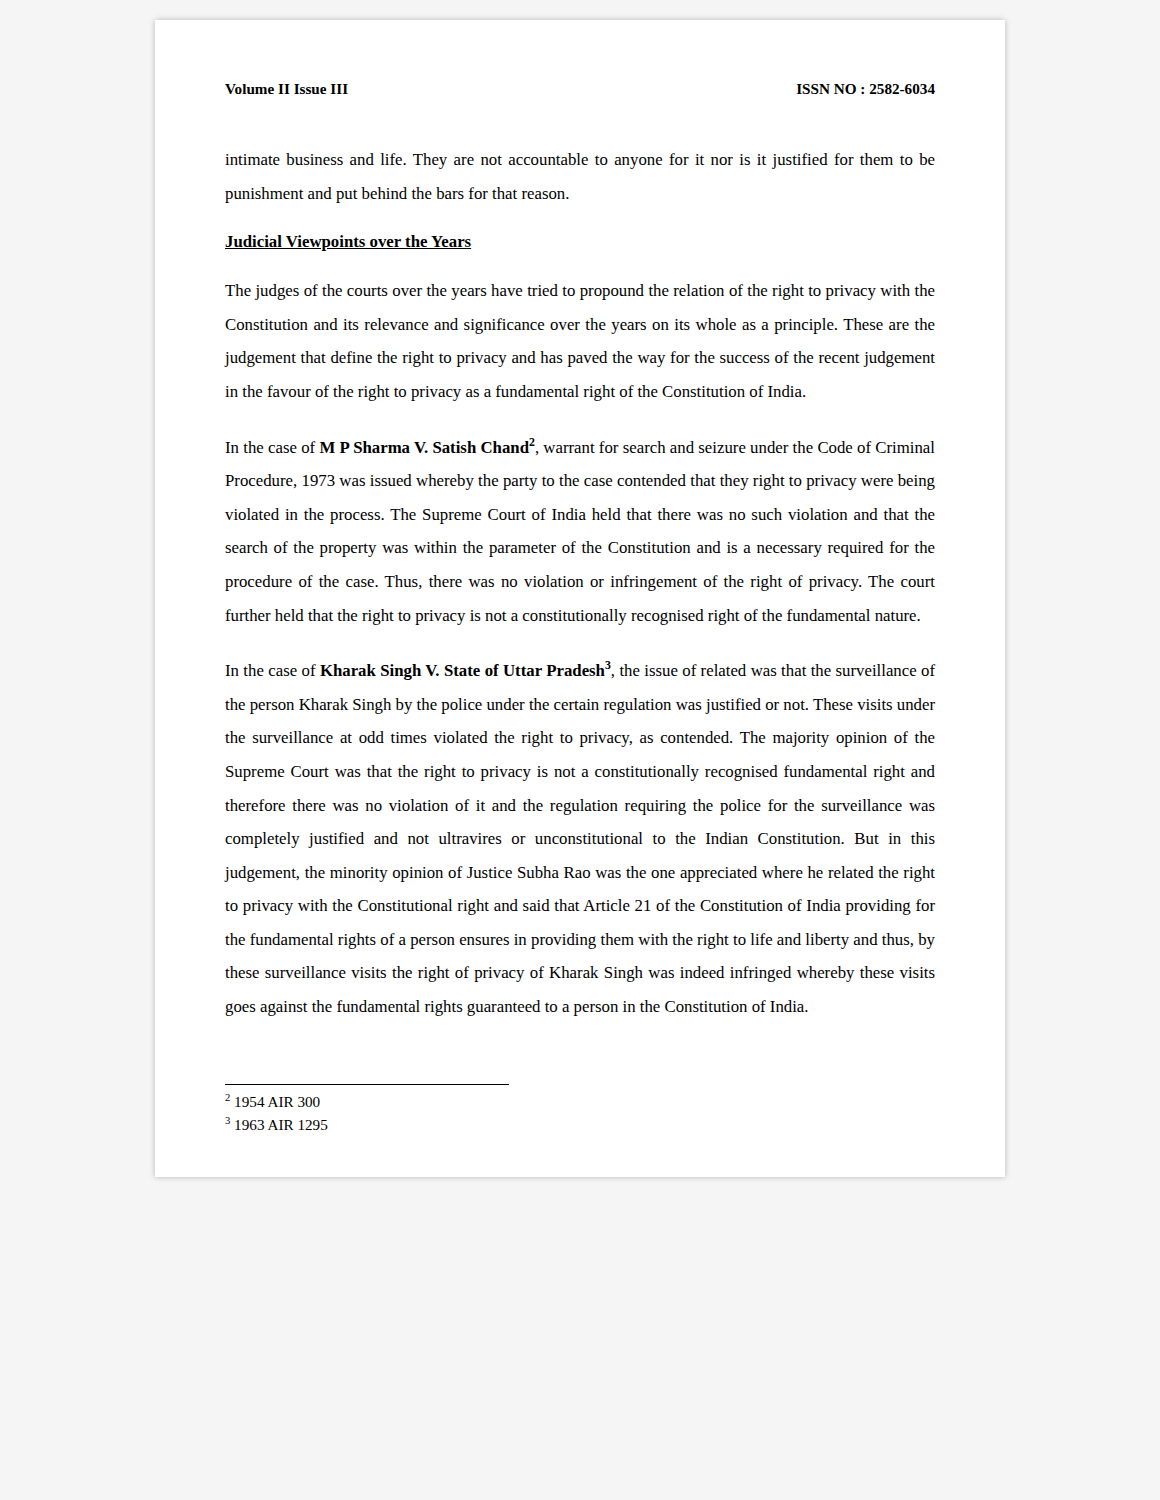Volume II Issue III ISSN NO : 2582-6034
intimate business and life. They are not accountable to anyone for it nor is it justified for them to be punishment and put behind the bars for that reason.
Judicial Viewpoints over the Years
The judges of the courts over the years have tried to propound the relation of the right to privacy with the Constitution and its relevance and significance over the years on its whole as a principle. These are the judgement that define the right to privacy and has paved the way for the success of the recent judgement in the favour of the right to privacy as a fundamental right of the Constitution of India.
In the case of M P Sharma V. Satish Chand2, warrant for search and seizure under the Code of Criminal Procedure, 1973 was issued whereby the party to the case contended that they right to privacy were being violated in the process. The Supreme Court of India held that there was no such violation and that the search of the property was within the parameter of the Constitution and is a necessary required for the procedure of the case. Thus, there was no violation or infringement of the right of privacy. The court further held that the right to privacy is not a constitutionally recognised right of the fundamental nature.
In the case of Kharak Singh V. State of Uttar Pradesh3, the issue of related was that the surveillance of the person Kharak Singh by the police under the certain regulation was justified or not. These visits under the surveillance at odd times violated the right to privacy, as contended. The majority opinion of the Supreme Court was that the right to privacy is not a constitutionally recognised fundamental right and therefore there was no violation of it and the regulation requiring the police for the surveillance was completely justified and not ultravires or unconstitutional to the Indian Constitution. But in this judgement, the minority opinion of Justice Subha Rao was the one appreciated where he related the right to privacy with the Constitutional right and said that Article 21 of the Constitution of India providing for the fundamental rights of a person ensures in providing them with the right to life and liberty and thus, by these surveillance visits the right of privacy of Kharak Singh was indeed infringed whereby these visits goes against the fundamental rights guaranteed to a person in the Constitution of India.
2 1954 AIR 300
3 1963 AIR 1295